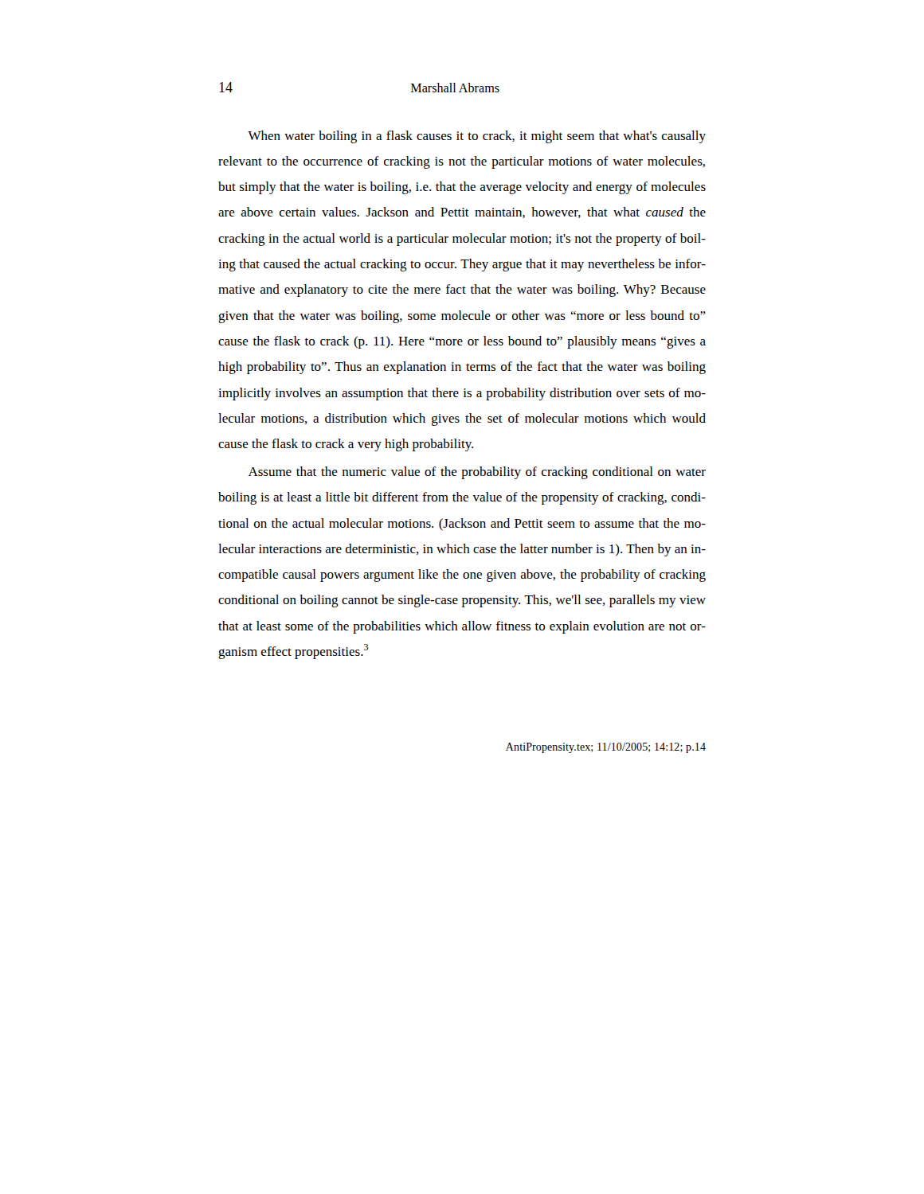14 Marshall Abrams
When water boiling in a flask causes it to crack, it might seem that what's causally relevant to the occurrence of cracking is not the particular motions of water molecules, but simply that the water is boiling, i.e. that the average velocity and energy of molecules are above certain values. Jackson and Pettit maintain, however, that what caused the cracking in the actual world is a particular molecular motion; it's not the property of boiling that caused the actual cracking to occur. They argue that it may nevertheless be informative and explanatory to cite the mere fact that the water was boiling. Why? Because given that the water was boiling, some molecule or other was “more or less bound to” cause the flask to crack (p. 11). Here “more or less bound to” plausibly means “gives a high probability to”. Thus an explanation in terms of the fact that the water was boiling implicitly involves an assumption that there is a probability distribution over sets of molecular motions, a distribution which gives the set of molecular motions which would cause the flask to crack a very high probability.
Assume that the numeric value of the probability of cracking conditional on water boiling is at least a little bit different from the value of the propensity of cracking, conditional on the actual molecular motions. (Jackson and Pettit seem to assume that the molecular interactions are deterministic, in which case the latter number is 1). Then by an incompatible causal powers argument like the one given above, the probability of cracking conditional on boiling cannot be single-case propensity. This, we'll see, parallels my view that at least some of the probabilities which allow fitness to explain evolution are not organism effect propensities.3
AntiPropensity.tex; 11/10/2005; 14:12; p.14